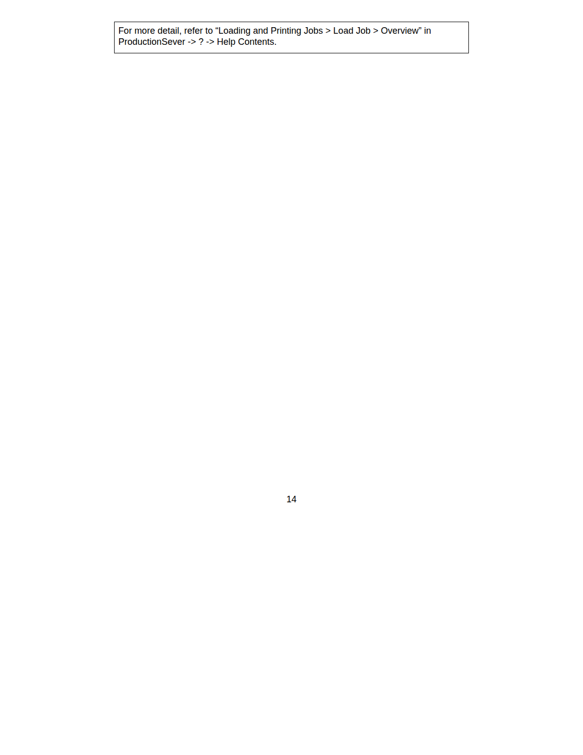For more detail, refer to “Loading and Printing Jobs > Load Job > Overview” in ProductionSever -> ? -> Help Contents.
14